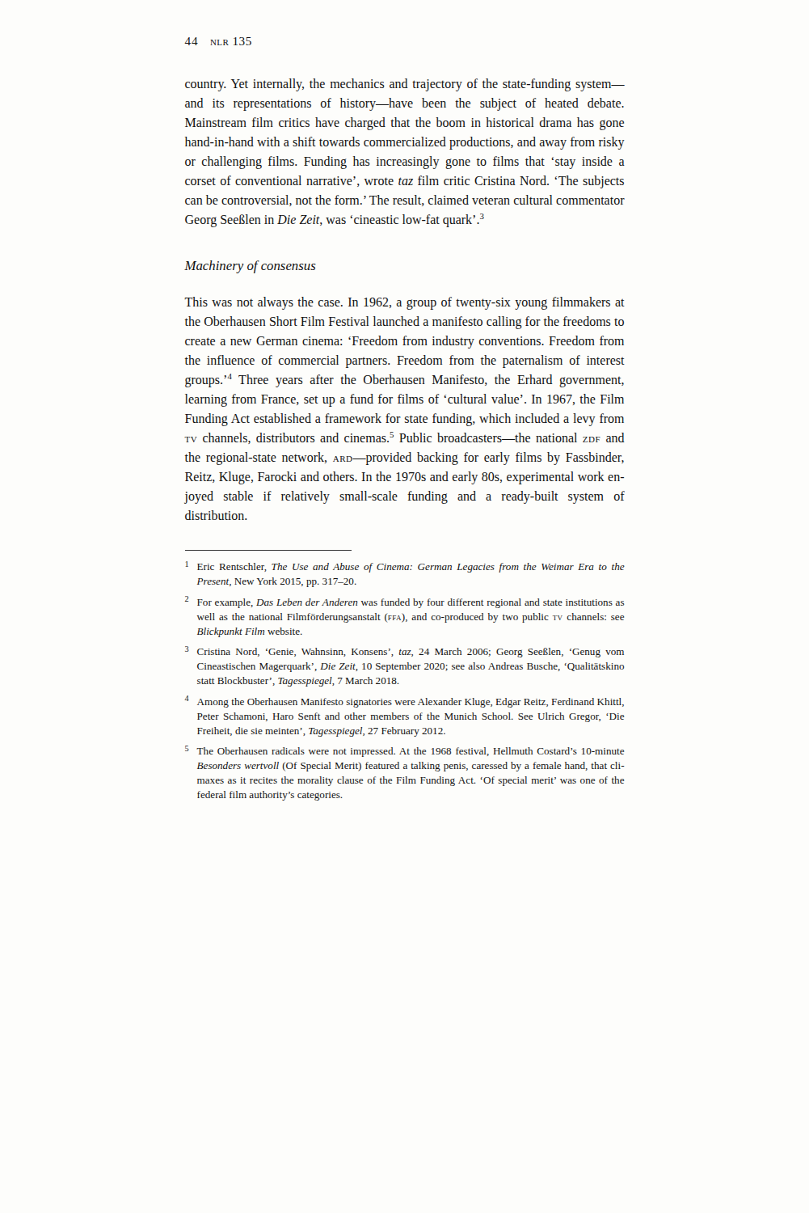44 nlr 135
country. Yet internally, the mechanics and trajectory of the state-funding system—and its representations of history—have been the subject of heated debate. Mainstream film critics have charged that the boom in historical drama has gone hand-in-hand with a shift towards commercialized productions, and away from risky or challenging films. Funding has increasingly gone to films that ‘stay inside a corset of conventional narrative’, wrote taz film critic Cristina Nord. ‘The subjects can be controversial, not the form.’ The result, claimed veteran cultural commentator Georg Seeßlen in Die Zeit, was ‘cineastic low-fat quark’.3
Machinery of consensus
This was not always the case. In 1962, a group of twenty-six young filmmakers at the Oberhausen Short Film Festival launched a manifesto calling for the freedoms to create a new German cinema: ‘Freedom from industry conventions. Freedom from the influence of commercial partners. Freedom from the paternalism of interest groups.’4 Three years after the Oberhausen Manifesto, the Erhard government, learning from France, set up a fund for films of ‘cultural value’. In 1967, the Film Funding Act established a framework for state funding, which included a levy from tv channels, distributors and cinemas.5 Public broadcasters—the national zdf and the regional-state network, ard—provided backing for early films by Fassbinder, Reitz, Kluge, Farocki and others. In the 1970s and early 80s, experimental work enjoyed stable if relatively small-scale funding and a ready-built system of distribution.
1 Eric Rentschler, The Use and Abuse of Cinema: German Legacies from the Weimar Era to the Present, New York 2015, pp. 317–20.
2 For example, Das Leben der Anderen was funded by four different regional and state institutions as well as the national Filmförderungsanstalt (ffa), and co-produced by two public tv channels: see Blickpunkt Film website.
3 Cristina Nord, ‘Genie, Wahnsinn, Konsens’, taz, 24 March 2006; Georg Seeßlen, ‘Genug vom Cineastischen Magerquark’, Die Zeit, 10 September 2020; see also Andreas Busche, ‘Qualitätskino statt Blockbuster’, Tagesspiegel, 7 March 2018.
4 Among the Oberhausen Manifesto signatories were Alexander Kluge, Edgar Reitz, Ferdinand Khittl, Peter Schamoni, Haro Senft and other members of the Munich School. See Ulrich Gregor, ‘Die Freiheit, die sie meinten’, Tagesspiegel, 27 February 2012.
5 The Oberhausen radicals were not impressed. At the 1968 festival, Hellmuth Costard’s 10-minute Besonders wertvoll (Of Special Merit) featured a talking penis, caressed by a female hand, that climaxes as it recites the morality clause of the Film Funding Act. ‘Of special merit’ was one of the federal film authority’s categories.